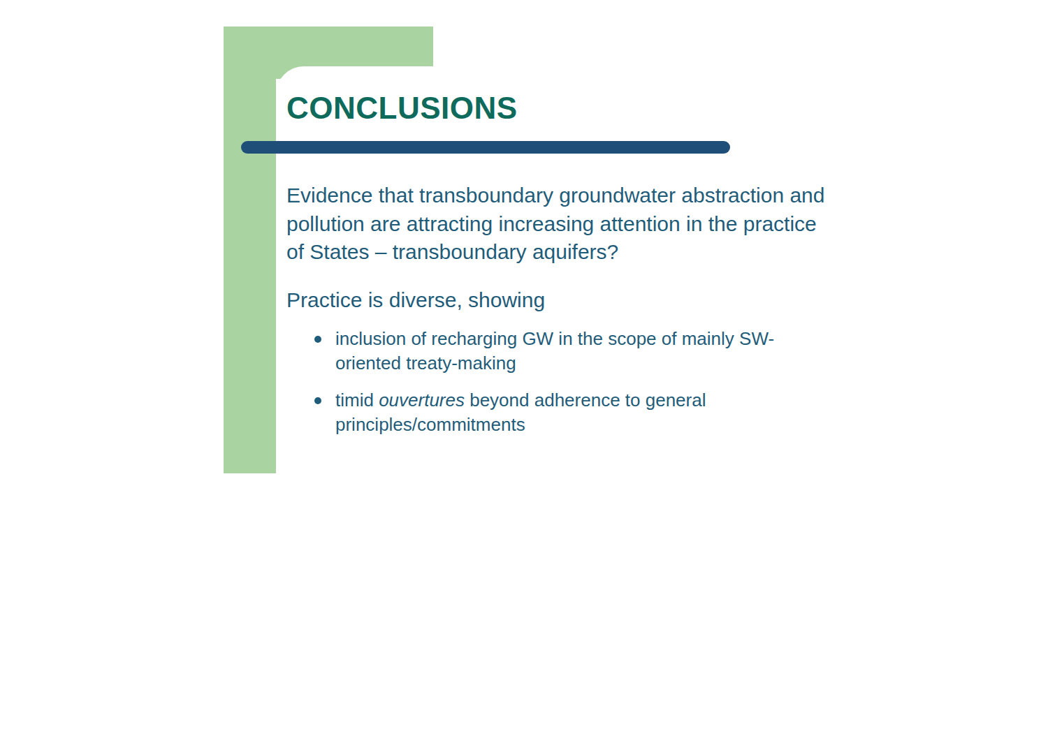CONCLUSIONS
Evidence that transboundary groundwater abstraction and pollution are attracting increasing attention in the practice of States – transboundary aquifers?
Practice is diverse, showing
inclusion of recharging GW in the scope of mainly SW-oriented treaty-making
timid ouvertures beyond adherence to general principles/commitments